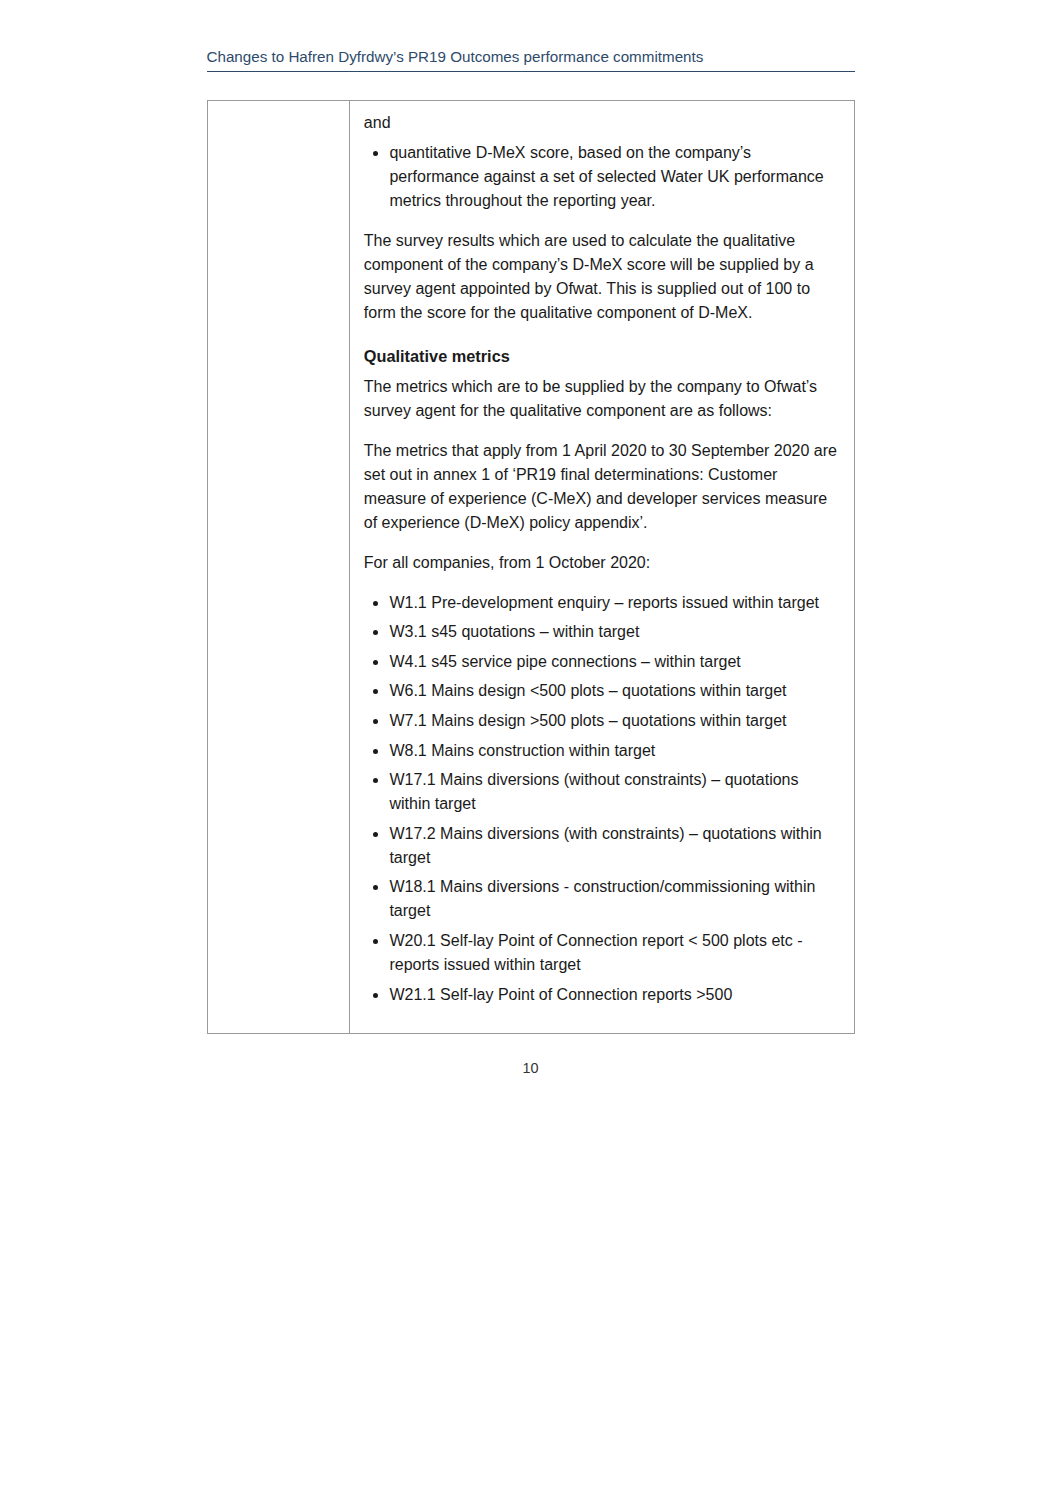Changes to Hafren Dyfrdwy’s PR19 Outcomes performance commitments
| | and quantitative D-MeX score, based on the company’s performance against a set of selected Water UK performance metrics throughout the reporting year. The survey results which are used to calculate the qualitative component of the company’s D-MeX score will be supplied by a survey agent appointed by Ofwat. This is supplied out of 100 to form the score for the qualitative component of D-MeX. Qualitative metrics The metrics which are to be supplied by the company to Ofwat’s survey agent for the qualitative component are as follows: The metrics that apply from 1 April 2020 to 30 September 2020 are set out in annex 1 of ‘PR19 final determinations: Customer measure of experience (C-MeX) and developer services measure of experience (D-MeX) policy appendix’. For all companies, from 1 October 2020: W1.1 Pre-development enquiry – reports issued within target W3.1 s45 quotations – within target W4.1 s45 service pipe connections – within target W6.1 Mains design <500 plots – quotations within target W7.1 Mains design >500 plots – quotations within target W8.1 Mains construction within target W17.1 Mains diversions (without constraints) – quotations within target W17.2 Mains diversions (with constraints) – quotations within target W18.1 Mains diversions - construction/commissioning within target W20.1 Self-lay Point of Connection report < 500 plots etc - reports issued within target W21.1 Self-lay Point of Connection reports >500 |
10